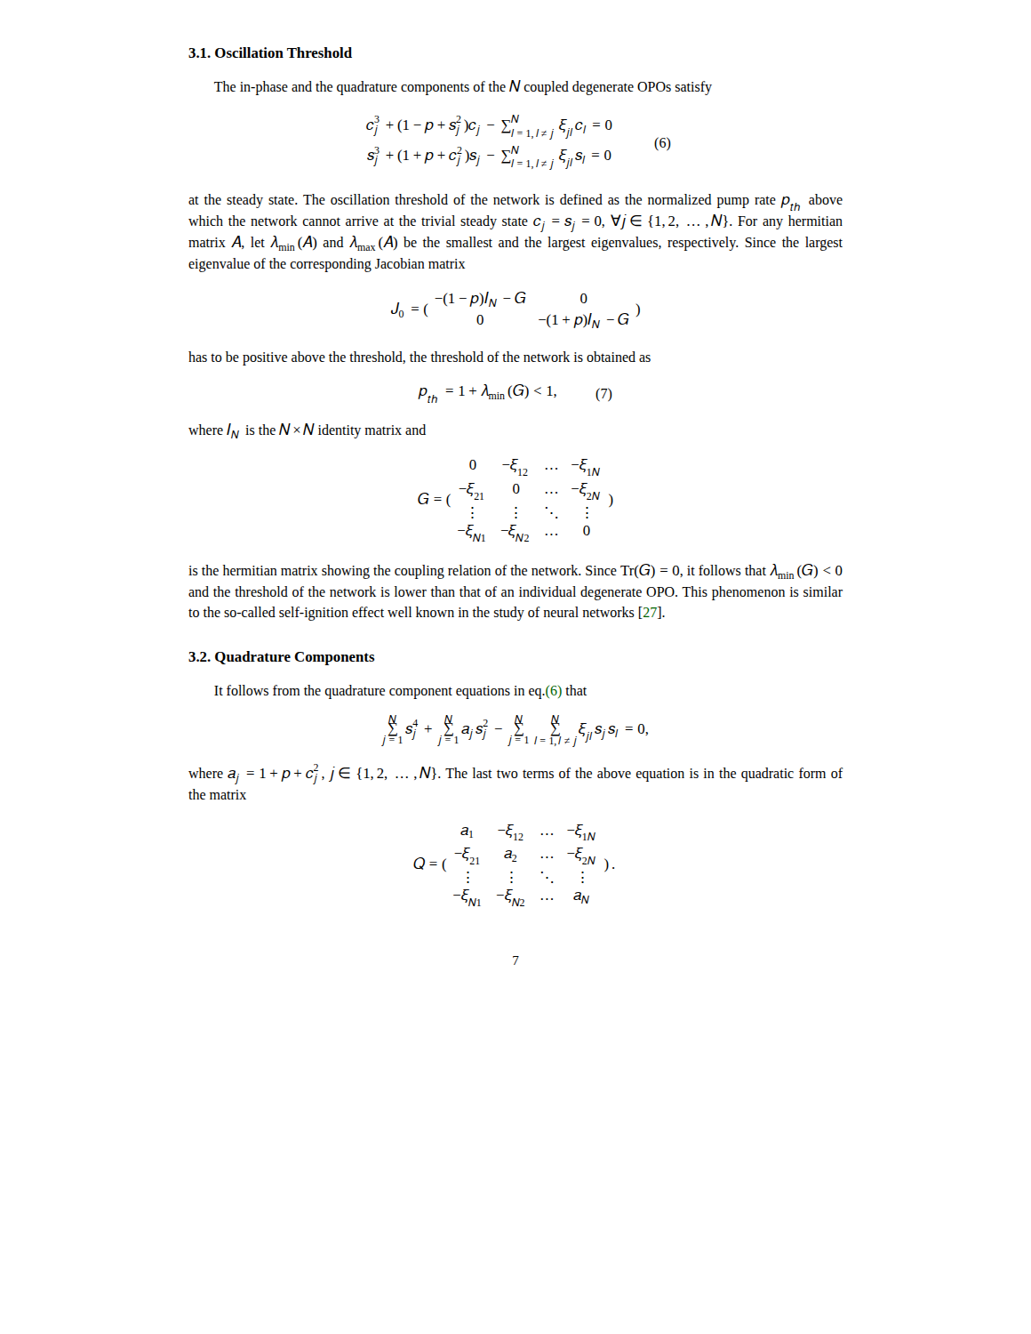3.1. Oscillation Threshold
The in-phase and the quadrature components of the N coupled degenerate OPOs satisfy
cj3 + (1−p+sj2) cj − ∑ l=1,l≠j N ξjl cl = 0 sj3 + (1+p+cj2) sj − ∑ l=1,l≠j N ξjl sl = 0
(6)
at the steady state. The oscillation threshold of the network is defined as the normalized pump rate pth above which the network cannot arrive at the trivial steady state cj=sj=0, ∀j∈{1,2,…,N}. For any hermitian matrix A, let λmin(A) and λmax(A) be the smallest and the largest eigenvalues, respectively. Since the largest eigenvalue of the corresponding Jacobian matrix
J0 = ( −(1−p) IN −G 0 0 −(1+p) IN −G )
has to be positive above the threshold, the threshold of the network is obtained as
pth = 1 + λmin (G) < 1 ,
(7)
where IN is the N×N identity matrix and
G = ( 0 −ξ12 … −ξ1N −ξ21 0 … −ξ2N ⋮ ⋮ ⋱ ⋮ −ξN1 −ξN2 … 0 )
is the hermitian matrix showing the coupling relation of the network. Since Tr(G)=0, it follows that λmin(G)<0 and the threshold of the network is lower than that of an individual degenerate OPO. This phenomenon is similar to the so-called self-ignition effect well known in the study of neural networks [27].
3.2. Quadrature Components
It follows from the quadrature component equations in eq.(6) that
∑ j=1 N sj4 + ∑ j=1 N aj sj2 − ∑ j=1 N ∑ l=1,l≠j N ξjl sj sl = 0 ,
where aj=1+p+cj2, j∈{1,2,…,N}. The last two terms of the above equation is in the quadratic form of the matrix
Q = ( a1 −ξ12 … −ξ1N −ξ21 a2 … −ξ2N ⋮ ⋮ ⋱ ⋮ −ξN1 −ξN2 … aN ) .
7